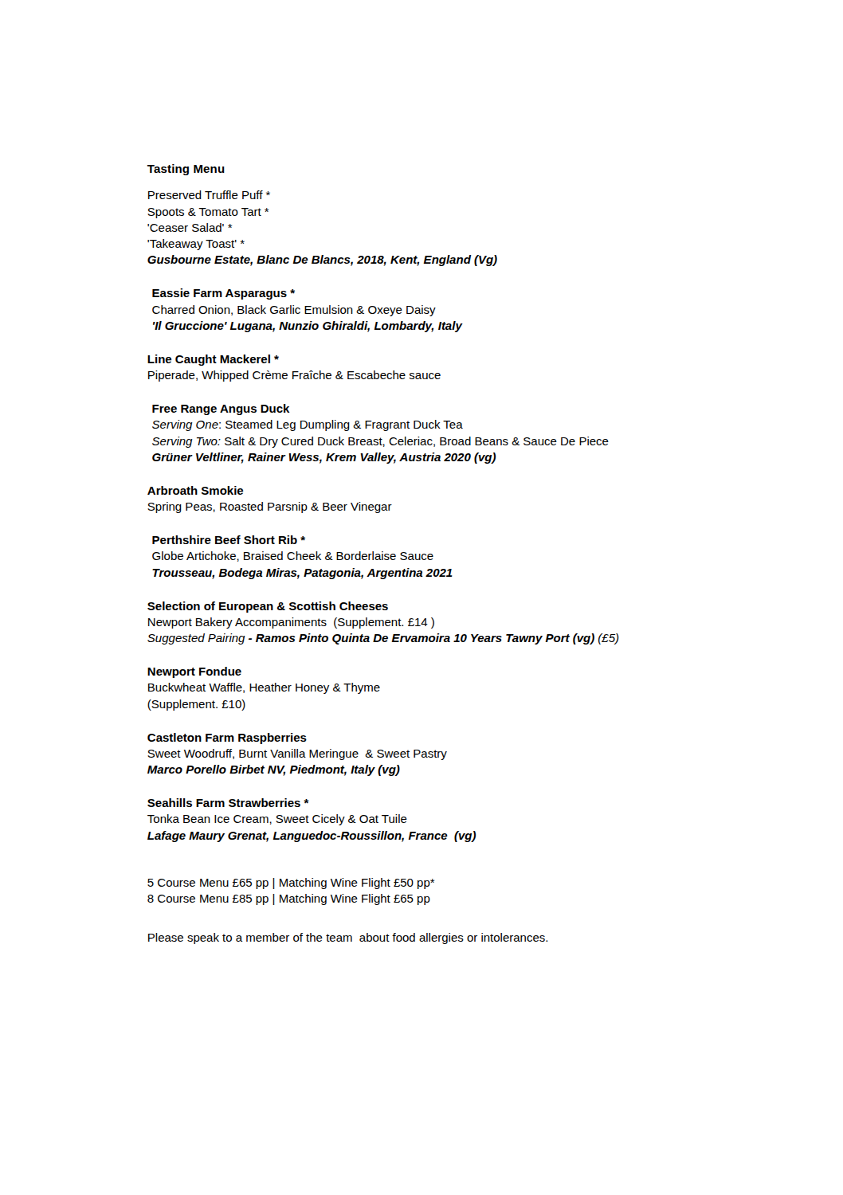Tasting Menu
Preserved Truffle Puff *
Spoots & Tomato Tart *
'Ceaser Salad' *
'Takeaway Toast' *
Gusbourne Estate, Blanc De Blancs, 2018, Kent, England (Vg)
Eassie Farm Asparagus *
Charred Onion, Black Garlic Emulsion & Oxeye Daisy
'Il Gruccione' Lugana, Nunzio Ghiraldi, Lombardy, Italy
Line Caught Mackerel *
Piperade, Whipped Crème Fraîche & Escabeche sauce
Free Range Angus Duck
Serving One: Steamed Leg Dumpling & Fragrant Duck Tea
Serving Two: Salt & Dry Cured Duck Breast, Celeriac, Broad Beans & Sauce De Piece
Grüner Veltliner, Rainer Wess, Krem Valley, Austria 2020 (vg)
Arbroath Smokie
Spring Peas, Roasted Parsnip & Beer Vinegar
Perthshire Beef Short Rib *
Globe Artichoke, Braised Cheek & Borderlaise Sauce
Trousseau, Bodega Miras, Patagonia, Argentina 2021
Selection of European & Scottish Cheeses
Newport Bakery Accompaniments (Supplement. £14 )
Suggested Pairing - Ramos Pinto Quinta De Ervamoira 10 Years Tawny Port (vg) (£5)
Newport Fondue
Buckwheat Waffle, Heather Honey & Thyme
(Supplement. £10)
Castleton Farm Raspberries
Sweet Woodruff, Burnt Vanilla Meringue & Sweet Pastry
Marco Porello Birbet NV, Piedmont, Italy (vg)
Seahills Farm Strawberries *
Tonka Bean Ice Cream, Sweet Cicely & Oat Tuile
Lafage Maury Grenat, Languedoc-Roussillon, France (vg)
5 Course Menu £65 pp | Matching Wine Flight £50 pp*
8 Course Menu £85 pp | Matching Wine Flight £65 pp
Please speak to a member of the team about food allergies or intolerances.